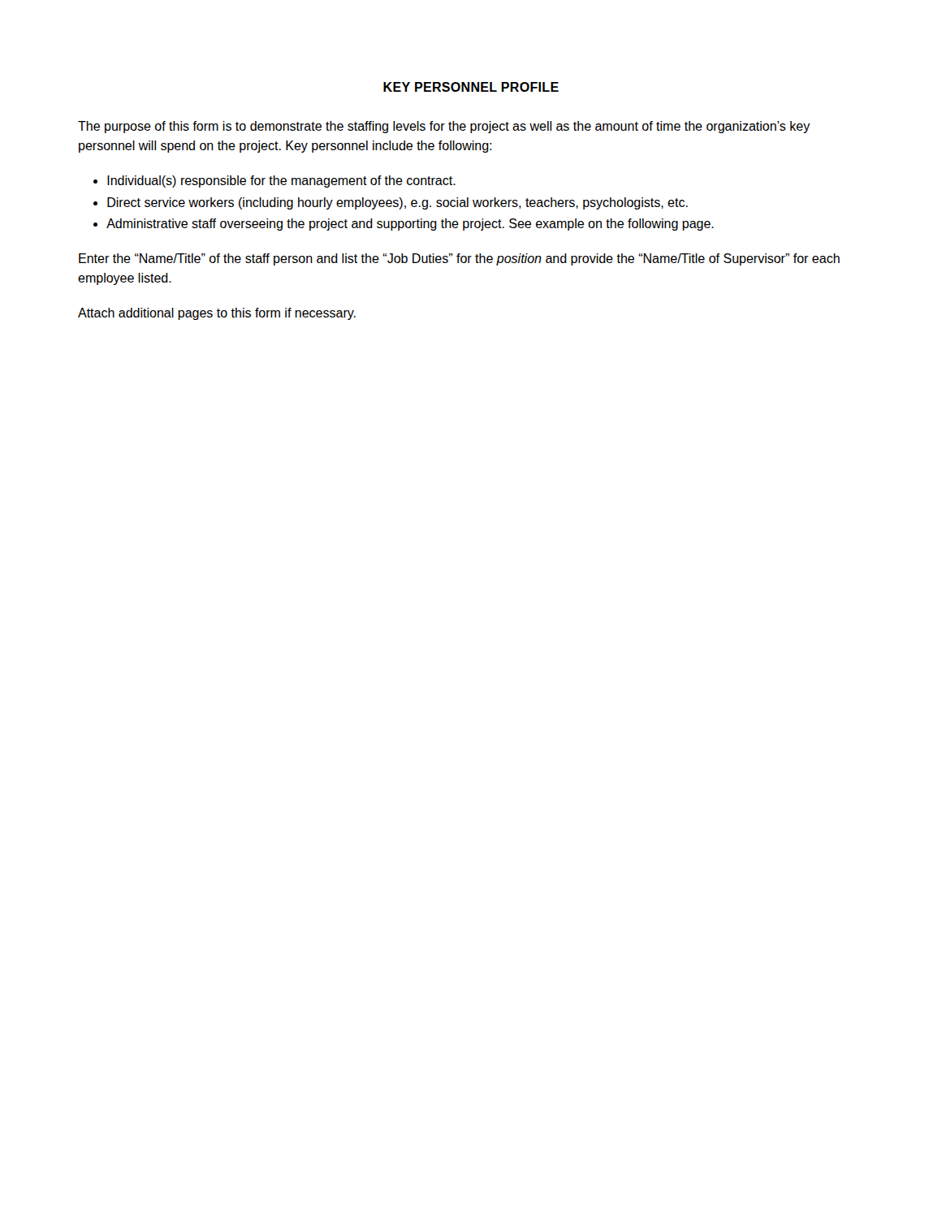KEY PERSONNEL PROFILE
The purpose of this form is to demonstrate the staffing levels for the project as well as the amount of time the organization’s key personnel will spend on the project. Key personnel include the following:
Individual(s) responsible for the management of the contract.
Direct service workers (including hourly employees), e.g. social workers, teachers, psychologists, etc.
Administrative staff overseeing the project and supporting the project. See example on the following page.
Enter the “Name/Title” of the staff person and list the “Job Duties” for the position and provide the “Name/Title of Supervisor” for each employee listed.
Attach additional pages to this form if necessary.